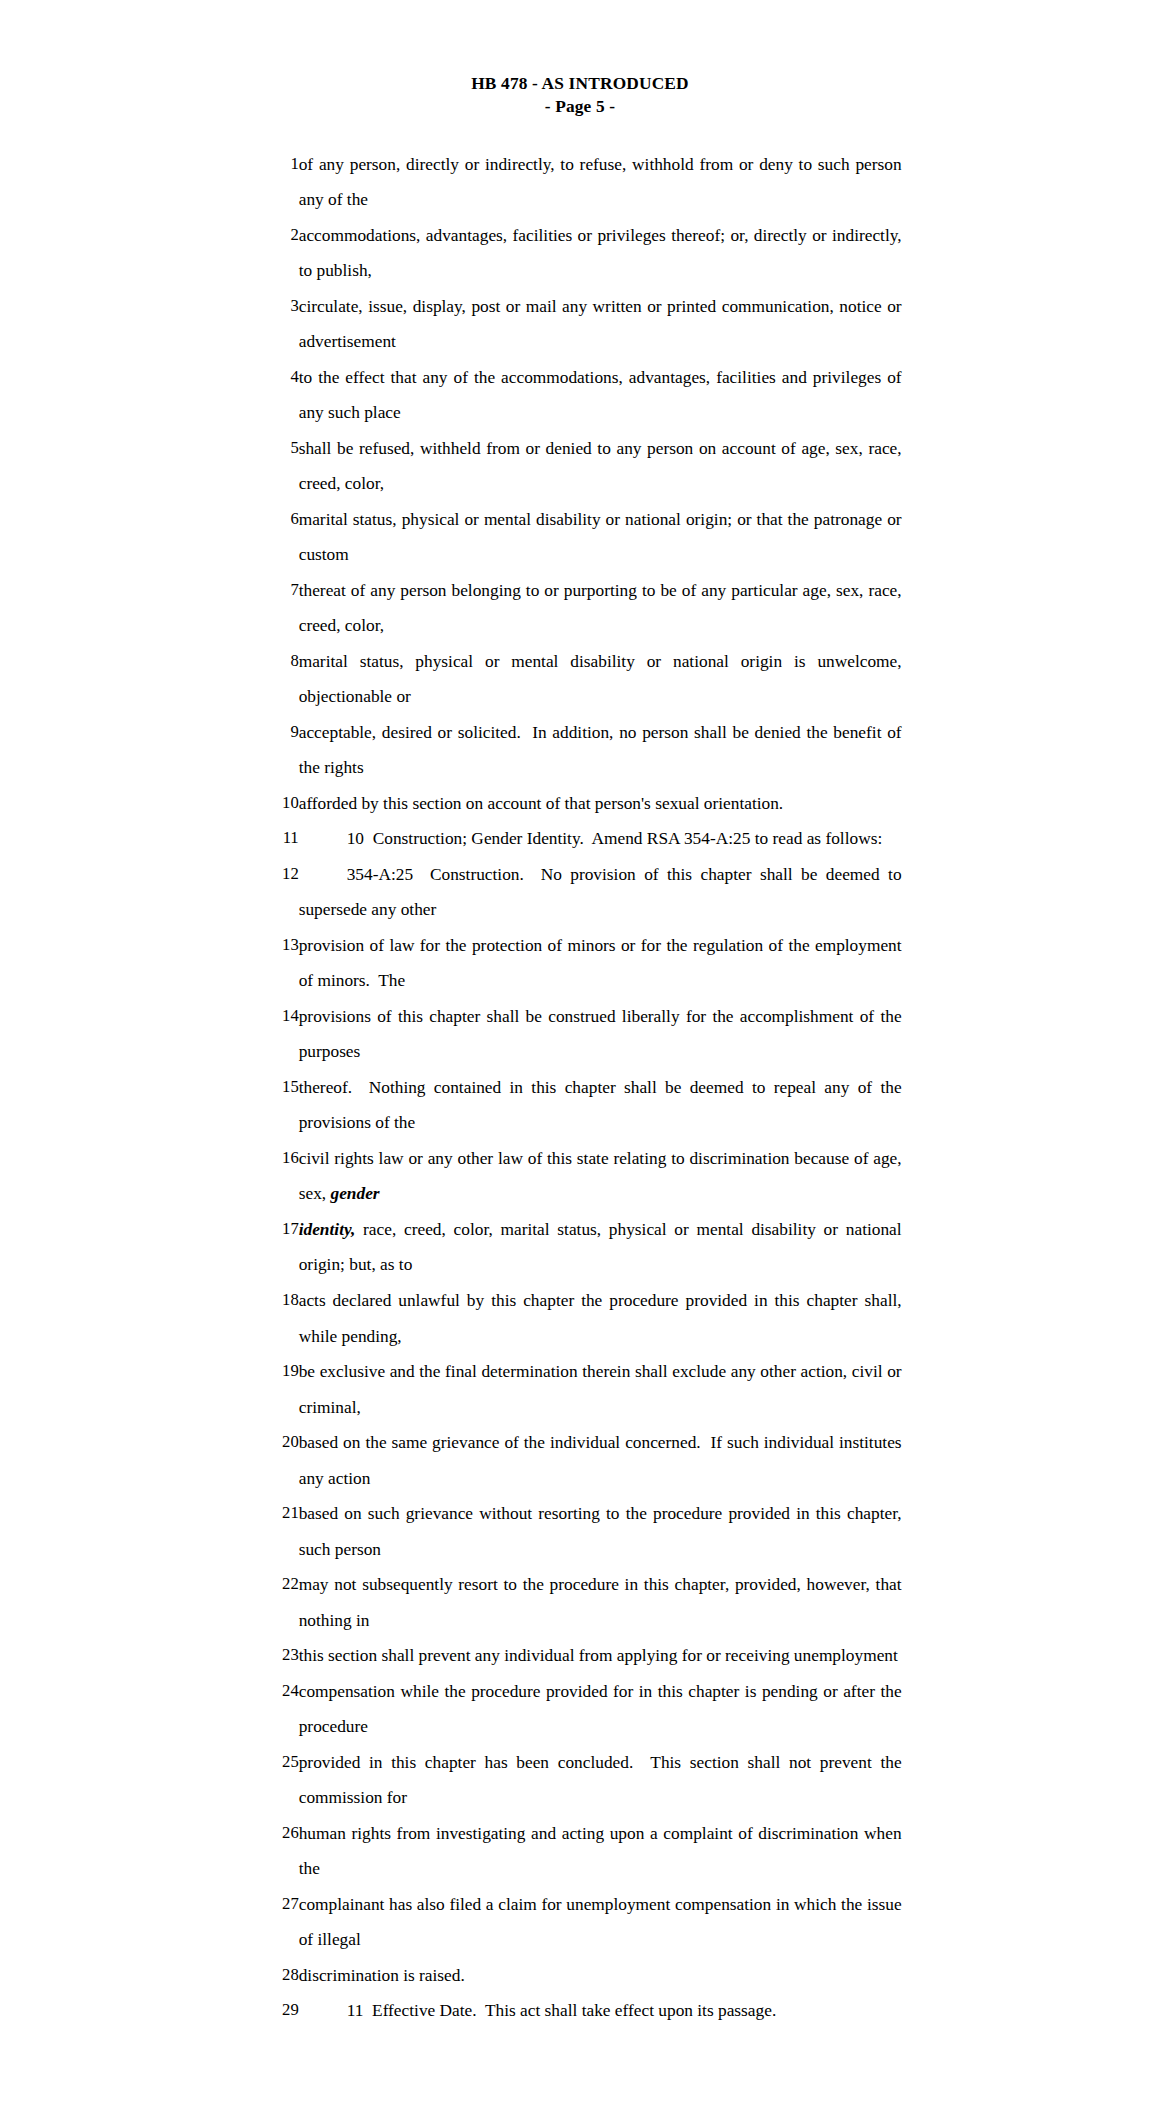HB 478 - AS INTRODUCED
- Page 5 -
| 1 | of any person, directly or indirectly, to refuse, withhold from or deny to such person any of the |
| 2 | accommodations, advantages, facilities or privileges thereof; or, directly or indirectly, to publish, |
| 3 | circulate, issue, display, post or mail any written or printed communication, notice or advertisement |
| 4 | to the effect that any of the accommodations, advantages, facilities and privileges of any such place |
| 5 | shall be refused, withheld from or denied to any person on account of age, sex, race, creed, color, |
| 6 | marital status, physical or mental disability or national origin; or that the patronage or custom |
| 7 | thereat of any person belonging to or purporting to be of any particular age, sex, race, creed, color, |
| 8 | marital status, physical or mental disability or national origin is unwelcome, objectionable or |
| 9 | acceptable, desired or solicited. In addition, no person shall be denied the benefit of the rights |
| 10 | afforded by this section on account of that person's sexual orientation. |
| 11 | 10 Construction; Gender Identity. Amend RSA 354-A:25 to read as follows: |
| 12 | 354-A:25 Construction. No provision of this chapter shall be deemed to supersede any other |
| 13 | provision of law for the protection of minors or for the regulation of the employment of minors. The |
| 14 | provisions of this chapter shall be construed liberally for the accomplishment of the purposes |
| 15 | thereof. Nothing contained in this chapter shall be deemed to repeal any of the provisions of the |
| 16 | civil rights law or any other law of this state relating to discrimination because of age, sex, gender |
| 17 | identity, race, creed, color, marital status, physical or mental disability or national origin; but, as to |
| 18 | acts declared unlawful by this chapter the procedure provided in this chapter shall, while pending, |
| 19 | be exclusive and the final determination therein shall exclude any other action, civil or criminal, |
| 20 | based on the same grievance of the individual concerned. If such individual institutes any action |
| 21 | based on such grievance without resorting to the procedure provided in this chapter, such person |
| 22 | may not subsequently resort to the procedure in this chapter, provided, however, that nothing in |
| 23 | this section shall prevent any individual from applying for or receiving unemployment |
| 24 | compensation while the procedure provided for in this chapter is pending or after the procedure |
| 25 | provided in this chapter has been concluded. This section shall not prevent the commission for |
| 26 | human rights from investigating and acting upon a complaint of discrimination when the |
| 27 | complainant has also filed a claim for unemployment compensation in which the issue of illegal |
| 28 | discrimination is raised. |
| 29 | 11 Effective Date. This act shall take effect upon its passage. |